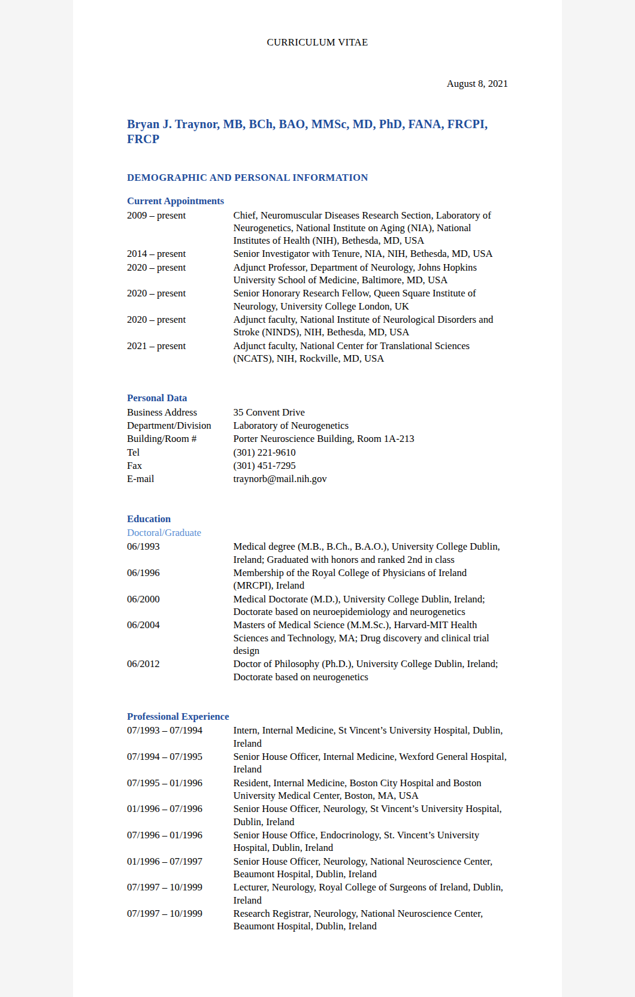CURRICULUM VITAE
August 8, 2021
Bryan J. Traynor, MB, BCh, BAO, MMSc, MD, PhD, FANA, FRCPI, FRCP
DEMOGRAPHIC AND PERSONAL INFORMATION
Current Appointments
| 2009 – present | Chief, Neuromuscular Diseases Research Section, Laboratory of Neurogenetics, National Institute on Aging (NIA), National Institutes of Health (NIH), Bethesda, MD, USA |
| 2014 – present | Senior Investigator with Tenure, NIA, NIH, Bethesda, MD, USA |
| 2020 – present | Adjunct Professor, Department of Neurology, Johns Hopkins University School of Medicine, Baltimore, MD, USA |
| 2020 – present | Senior Honorary Research Fellow, Queen Square Institute of Neurology, University College London, UK |
| 2020 – present | Adjunct faculty, National Institute of Neurological Disorders and Stroke (NINDS), NIH, Bethesda, MD, USA |
| 2021 – present | Adjunct faculty, National Center for Translational Sciences (NCATS), NIH, Rockville, MD, USA |
Personal Data
| Business Address | 35 Convent Drive |
| Department/Division | Laboratory of Neurogenetics |
| Building/Room # | Porter Neuroscience Building, Room 1A-213 |
| Tel | (301) 221-9610 |
| Fax | (301) 451-7295 |
| E-mail | traynorb@mail.nih.gov |
Education
Doctoral/Graduate
| 06/1993 | Medical degree (M.B., B.Ch., B.A.O.), University College Dublin, Ireland; Graduated with honors and ranked 2nd in class |
| 06/1996 | Membership of the Royal College of Physicians of Ireland (MRCPI), Ireland |
| 06/2000 | Medical Doctorate (M.D.), University College Dublin, Ireland; Doctorate based on neuroepidemiology and neurogenetics |
| 06/2004 | Masters of Medical Science (M.M.Sc.), Harvard-MIT Health Sciences and Technology, MA; Drug discovery and clinical trial design |
| 06/2012 | Doctor of Philosophy (Ph.D.), University College Dublin, Ireland; Doctorate based on neurogenetics |
Professional Experience
| 07/1993 – 07/1994 | Intern, Internal Medicine, St Vincent’s University Hospital, Dublin, Ireland |
| 07/1994 – 07/1995 | Senior House Officer, Internal Medicine, Wexford General Hospital, Ireland |
| 07/1995 – 01/1996 | Resident, Internal Medicine, Boston City Hospital and Boston University Medical Center, Boston, MA, USA |
| 01/1996 – 07/1996 | Senior House Officer, Neurology, St Vincent’s University Hospital, Dublin, Ireland |
| 07/1996 – 01/1996 | Senior House Office, Endocrinology, St. Vincent’s University Hospital, Dublin, Ireland |
| 01/1996 – 07/1997 | Senior House Officer, Neurology, National Neuroscience Center, Beaumont Hospital, Dublin, Ireland |
| 07/1997 – 10/1999 | Lecturer, Neurology, Royal College of Surgeons of Ireland, Dublin, Ireland |
| 07/1997 – 10/1999 | Research Registrar, Neurology, National Neuroscience Center, Beaumont Hospital, Dublin, Ireland |